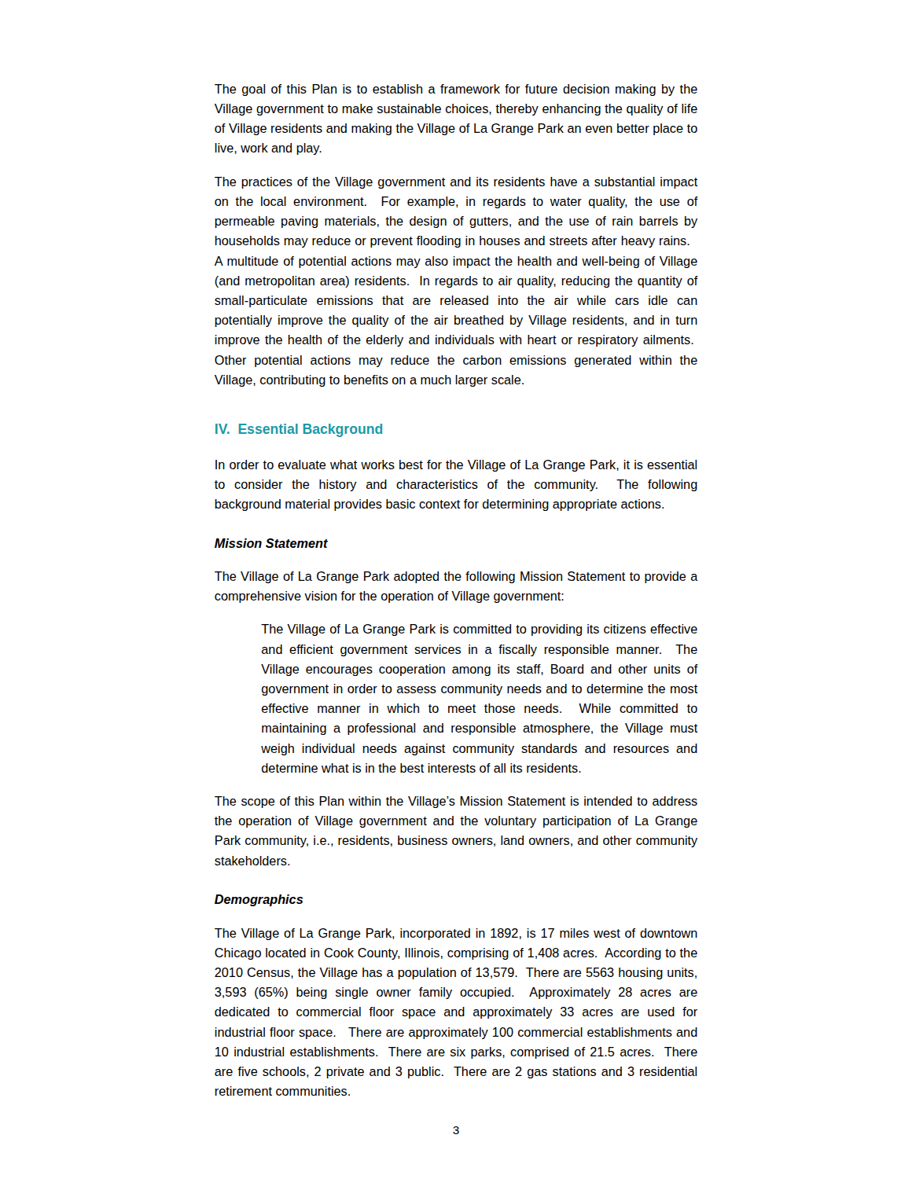The goal of this Plan is to establish a framework for future decision making by the Village government to make sustainable choices, thereby enhancing the quality of life of Village residents and making the Village of La Grange Park an even better place to live, work and play.
The practices of the Village government and its residents have a substantial impact on the local environment. For example, in regards to water quality, the use of permeable paving materials, the design of gutters, and the use of rain barrels by households may reduce or prevent flooding in houses and streets after heavy rains. A multitude of potential actions may also impact the health and well-being of Village (and metropolitan area) residents. In regards to air quality, reducing the quantity of small-particulate emissions that are released into the air while cars idle can potentially improve the quality of the air breathed by Village residents, and in turn improve the health of the elderly and individuals with heart or respiratory ailments. Other potential actions may reduce the carbon emissions generated within the Village, contributing to benefits on a much larger scale.
IV. Essential Background
In order to evaluate what works best for the Village of La Grange Park, it is essential to consider the history and characteristics of the community. The following background material provides basic context for determining appropriate actions.
Mission Statement
The Village of La Grange Park adopted the following Mission Statement to provide a comprehensive vision for the operation of Village government:
The Village of La Grange Park is committed to providing its citizens effective and efficient government services in a fiscally responsible manner. The Village encourages cooperation among its staff, Board and other units of government in order to assess community needs and to determine the most effective manner in which to meet those needs. While committed to maintaining a professional and responsible atmosphere, the Village must weigh individual needs against community standards and resources and determine what is in the best interests of all its residents.
The scope of this Plan within the Village’s Mission Statement is intended to address the operation of Village government and the voluntary participation of La Grange Park community, i.e., residents, business owners, land owners, and other community stakeholders.
Demographics
The Village of La Grange Park, incorporated in 1892, is 17 miles west of downtown Chicago located in Cook County, Illinois, comprising of 1,408 acres. According to the 2010 Census, the Village has a population of 13,579. There are 5563 housing units, 3,593 (65%) being single owner family occupied. Approximately 28 acres are dedicated to commercial floor space and approximately 33 acres are used for industrial floor space. There are approximately 100 commercial establishments and 10 industrial establishments. There are six parks, comprised of 21.5 acres. There are five schools, 2 private and 3 public. There are 2 gas stations and 3 residential retirement communities.
3